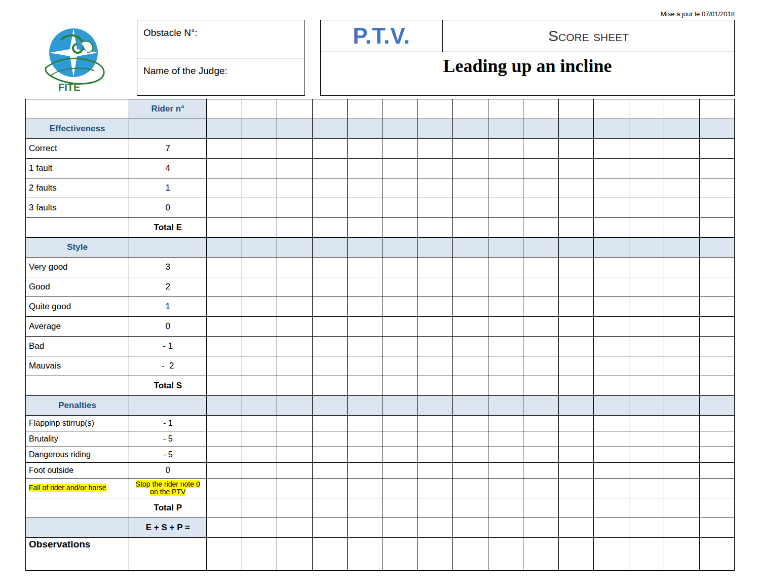Mise à jour le 07/01/2018
FITE
Obstacle N°:
Name of the Judge:
P.T.V.
Score sheet
Leading up an incline
| | Rider n° | | | | | | | | | | | | | | | |
| Effectiveness | | | | | | | | | | | | | | | | |
| Correct | 7 | | | | | | | | | | | | | | | |
| 1 fault | 4 | | | | | | | | | | | | | | | |
| 2 faults | 1 | | | | | | | | | | | | | | | |
| 3 faults | 0 | | | | | | | | | | | | | | | |
| | Total E | | | | | | | | | | | | | | | |
| Style | | | | | | | | | | | | | | | | |
| Very good | 3 | | | | | | | | | | | | | | | |
| Good | 2 | | | | | | | | | | | | | | | |
| Quite good | 1 | | | | | | | | | | | | | | | |
| Average | 0 | | | | | | | | | | | | | | | |
| Bad | - 1 | | | | | | | | | | | | | | | |
| Mauvais | - 2 | | | | | | | | | | | | | | | |
| | Total S | | | | | | | | | | | | | | | |
| Penalties | | | | | | | | | | | | | | | | |
| Flappinp stirrup(s) | - 1 | | | | | | | | | | | | | | | |
| Brutality | - 5 | | | | | | | | | | | | | | | |
| Dangerous riding | - 5 | | | | | | | | | | | | | | | |
| Foot outside | 0 | | | | | | | | | | | | | | | |
| Fall of rider and/or horse | Stop the rider note 0 on the PTV | | | | | | | | | | | | | | | |
| | Total P | | | | | | | | | | | | | | | |
| | E + S + P = | | | | | | | | | | | | | | | |
| Observations | | | | | | | | | | | | | | | | |